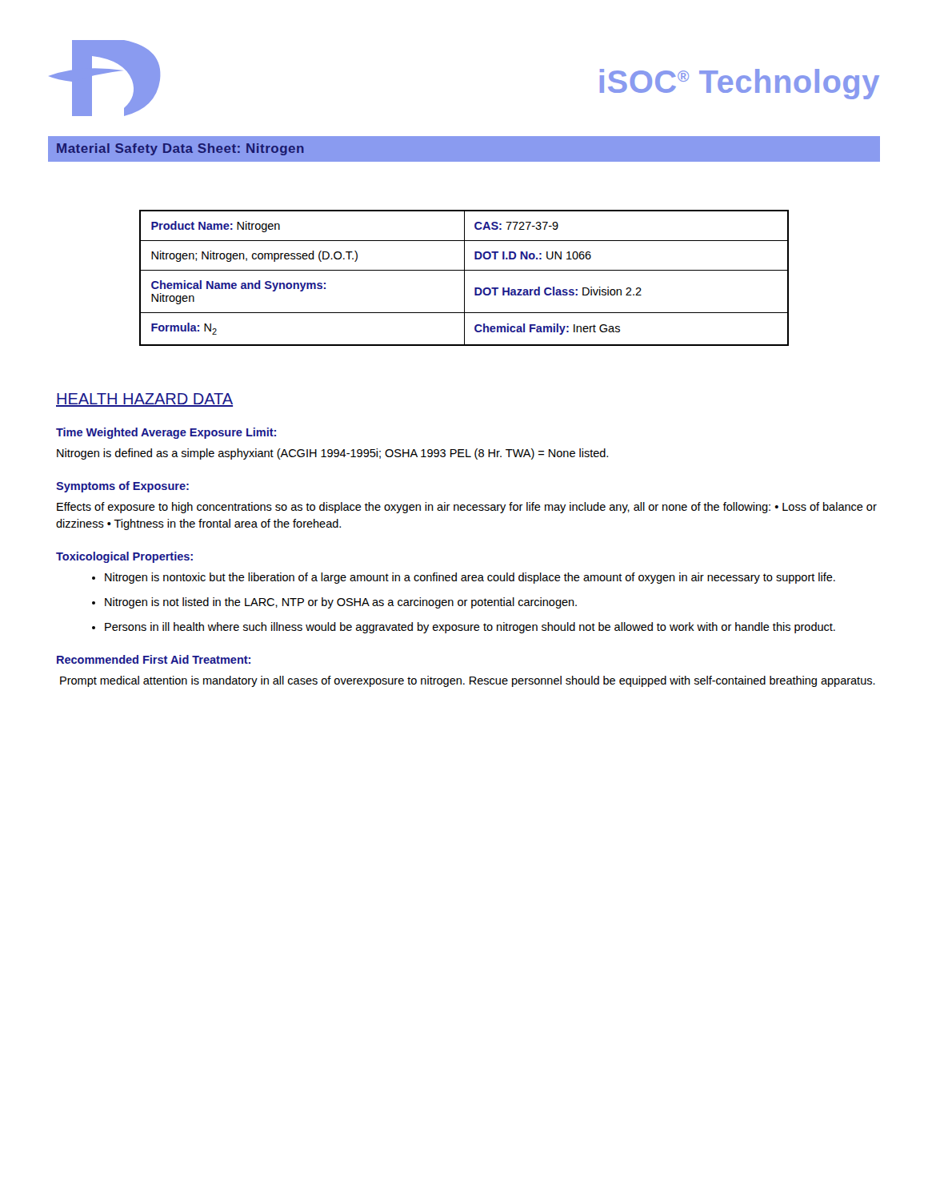iSOC® Technology
Material Safety Data Sheet: Nitrogen
| Product Name: Nitrogen | CAS: 7727-37-9 |
| Nitrogen; Nitrogen, compressed (D.O.T.) | DOT I.D No.: UN 1066 |
| Chemical Name and Synonyms: Nitrogen | DOT Hazard Class: Division 2.2 |
| Formula: N 2 | Chemical Family: Inert Gas |
HEALTH HAZARD DATA
Time Weighted Average Exposure Limit:
Nitrogen is defined as a simple asphyxiant (ACGIH 1994-1995i; OSHA 1993 PEL (8 Hr. TWA) = None listed.
Symptoms of Exposure:
Effects of exposure to high concentrations so as to displace the oxygen in air necessary for life may include any, all or none of the following: • Loss of balance or dizziness • Tightness in the frontal area of the forehead.
Toxicological Properties:
Nitrogen is nontoxic but the liberation of a large amount in a confined area could displace the amount of oxygen in air necessary to support life.
Nitrogen is not listed in the LARC, NTP or by OSHA as a carcinogen or potential carcinogen.
Persons in ill health where such illness would be aggravated by exposure to nitrogen should not be allowed to work with or handle this product.
Recommended First Aid Treatment:
Prompt medical attention is mandatory in all cases of overexposure to nitrogen. Rescue personnel should be equipped with self-contained breathing apparatus.